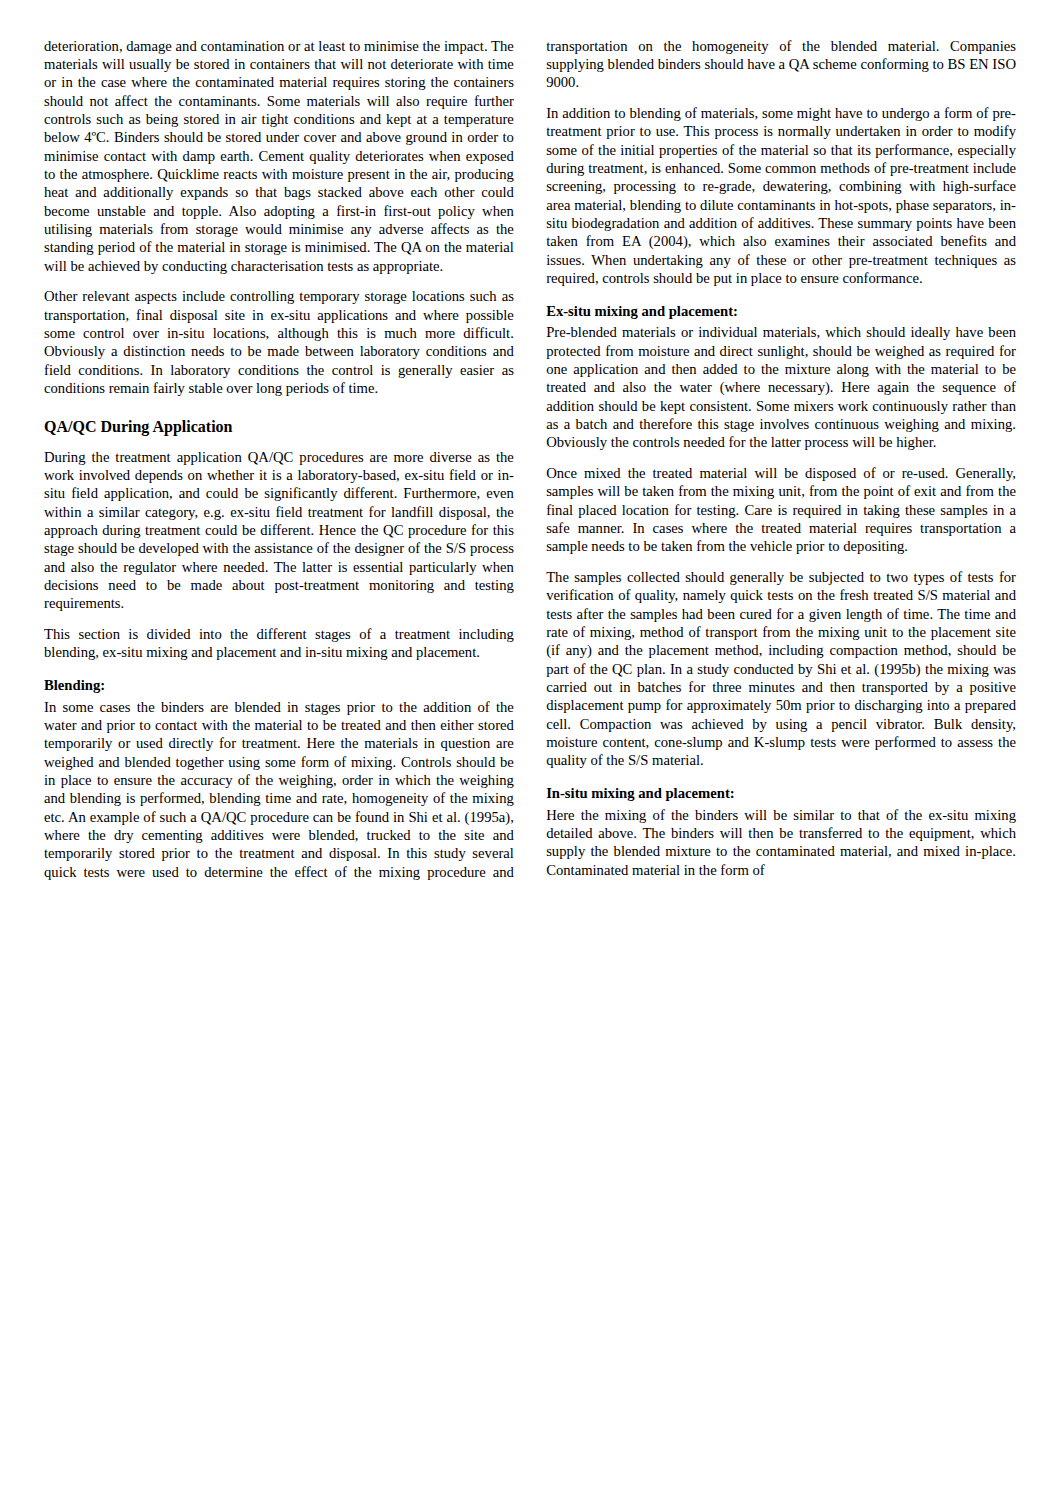deterioration, damage and contamination or at least to minimise the impact. The materials will usually be stored in containers that will not deteriorate with time or in the case where the contaminated material requires storing the containers should not affect the contaminants. Some materials will also require further controls such as being stored in air tight conditions and kept at a temperature below 4ºC. Binders should be stored under cover and above ground in order to minimise contact with damp earth. Cement quality deteriorates when exposed to the atmosphere. Quicklime reacts with moisture present in the air, producing heat and additionally expands so that bags stacked above each other could become unstable and topple. Also adopting a first-in first-out policy when utilising materials from storage would minimise any adverse affects as the standing period of the material in storage is minimised. The QA on the material will be achieved by conducting characterisation tests as appropriate.
Other relevant aspects include controlling temporary storage locations such as transportation, final disposal site in ex-situ applications and where possible some control over in-situ locations, although this is much more difficult. Obviously a distinction needs to be made between laboratory conditions and field conditions. In laboratory conditions the control is generally easier as conditions remain fairly stable over long periods of time.
QA/QC During Application
During the treatment application QA/QC procedures are more diverse as the work involved depends on whether it is a laboratory-based, ex-situ field or in-situ field application, and could be significantly different. Furthermore, even within a similar category, e.g. ex-situ field treatment for landfill disposal, the approach during treatment could be different. Hence the QC procedure for this stage should be developed with the assistance of the designer of the S/S process and also the regulator where needed. The latter is essential particularly when decisions need to be made about post-treatment monitoring and testing requirements.
This section is divided into the different stages of a treatment including blending, ex-situ mixing and placement and in-situ mixing and placement.
Blending:
In some cases the binders are blended in stages prior to the addition of the water and prior to contact with the material to be treated and then either stored temporarily or used directly for treatment. Here the materials in question are weighed and blended together using some form of mixing. Controls should be in place to ensure the accuracy of the weighing, order in which the weighing and blending is performed, blending time and rate, homogeneity of the mixing etc. An example of such a QA/QC procedure can be found in Shi et al. (1995a), where the dry cementing additives were blended, trucked to the site and temporarily stored prior to the treatment and disposal. In this study several quick tests were used to determine the effect of the mixing procedure and transportation on the homogeneity of the blended material. Companies supplying blended binders should have a QA scheme conforming to BS EN ISO 9000.
In addition to blending of materials, some might have to undergo a form of pre-treatment prior to use. This process is normally undertaken in order to modify some of the initial properties of the material so that its performance, especially during treatment, is enhanced. Some common methods of pre-treatment include screening, processing to re-grade, dewatering, combining with high-surface area material, blending to dilute contaminants in hot-spots, phase separators, in-situ biodegradation and addition of additives. These summary points have been taken from EA (2004), which also examines their associated benefits and issues. When undertaking any of these or other pre-treatment techniques as required, controls should be put in place to ensure conformance.
Ex-situ mixing and placement:
Pre-blended materials or individual materials, which should ideally have been protected from moisture and direct sunlight, should be weighed as required for one application and then added to the mixture along with the material to be treated and also the water (where necessary). Here again the sequence of addition should be kept consistent. Some mixers work continuously rather than as a batch and therefore this stage involves continuous weighing and mixing. Obviously the controls needed for the latter process will be higher.
Once mixed the treated material will be disposed of or re-used. Generally, samples will be taken from the mixing unit, from the point of exit and from the final placed location for testing. Care is required in taking these samples in a safe manner. In cases where the treated material requires transportation a sample needs to be taken from the vehicle prior to depositing.
The samples collected should generally be subjected to two types of tests for verification of quality, namely quick tests on the fresh treated S/S material and tests after the samples had been cured for a given length of time. The time and rate of mixing, method of transport from the mixing unit to the placement site (if any) and the placement method, including compaction method, should be part of the QC plan. In a study conducted by Shi et al. (1995b) the mixing was carried out in batches for three minutes and then transported by a positive displacement pump for approximately 50m prior to discharging into a prepared cell. Compaction was achieved by using a pencil vibrator. Bulk density, moisture content, cone-slump and K-slump tests were performed to assess the quality of the S/S material.
In-situ mixing and placement:
Here the mixing of the binders will be similar to that of the ex-situ mixing detailed above. The binders will then be transferred to the equipment, which supply the blended mixture to the contaminated material, and mixed in-place. Contaminated material in the form of